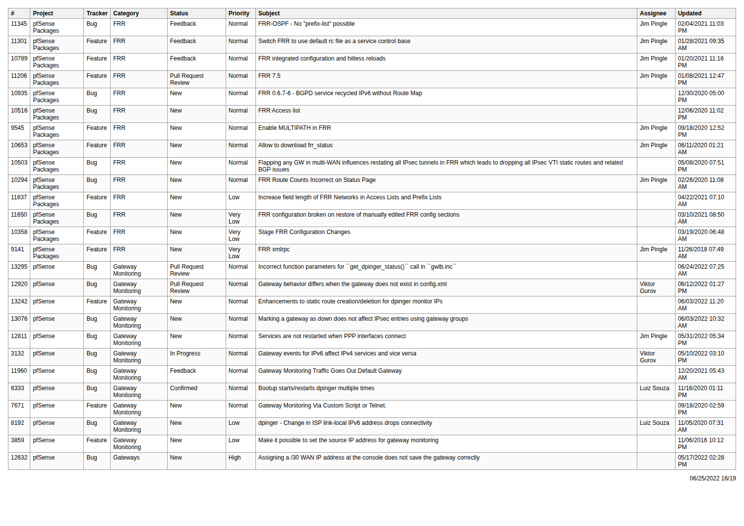Redmine issue list
| # | Project | Tracker | Category | Status | Priority | Subject | Assignee | Updated |
| --- | --- | --- | --- | --- | --- | --- | --- | --- |
| 11345 | pfSense Packages | Bug | FRR | Feedback | Normal | FRR-OSPF - No "prefix-list" possible | Jim Pingle | 02/04/2021 11:03 PM |
| 11301 | pfSense Packages | Feature | FRR | Feedback | Normal | Switch FRR to use default rc file as a service control base | Jim Pingle | 01/28/2021 09:35 AM |
| 10789 | pfSense Packages | Feature | FRR | Feedback | Normal | FRR integrated configuration and hitless reloads | Jim Pingle | 01/20/2021 11:16 PM |
| 11206 | pfSense Packages | Feature | FRR | Pull Request Review | Normal | FRR 7.5 | Jim Pingle | 01/08/2021 12:47 PM |
| 10935 | pfSense Packages | Bug | FRR | New | Normal | FRR 0.6.7-6 - BGPD service recycled IPv6 without Route Map | | 12/30/2020 05:00 PM |
| 10516 | pfSense Packages | Bug | FRR | New | Normal | FRR Access list | | 12/06/2020 11:02 PM |
| 9545 | pfSense Packages | Feature | FRR | New | Normal | Enable MULTIPATH in FRR | Jim Pingle | 09/18/2020 12:52 PM |
| 10653 | pfSense Packages | Feature | FRR | New | Normal | Allow to download frr_status | Jim Pingle | 06/11/2020 01:21 AM |
| 10503 | pfSense Packages | Bug | FRR | New | Normal | Flapping any GW in multi-WAN influences restating all IPsec tunnels in FRR which leads to dropping all IPsec VTI static routes and related BGP issues | | 05/08/2020 07:51 PM |
| 10294 | pfSense Packages | Bug | FRR | New | Normal | FRR Route Counts Incorrect on Status Page | Jim Pingle | 02/26/2020 11:08 AM |
| 11837 | pfSense Packages | Feature | FRR | New | Low | Increase field length of FRR Networks in Access Lists and Prefix Lists | | 04/22/2021 07:10 AM |
| 11650 | pfSense Packages | Bug | FRR | New | Very Low | FRR configuration broken on restore of manually edited FRR config sections | | 03/10/2021 08:50 AM |
| 10358 | pfSense Packages | Feature | FRR | New | Very Low | Stage FRR Configuration Changes | | 03/19/2020 06:48 AM |
| 9141 | pfSense Packages | Feature | FRR | New | Very Low | FRR xmlrpc | Jim Pingle | 11/26/2018 07:49 AM |
| 13295 | pfSense | Bug | Gateway Monitoring | Pull Request Review | Normal | Incorrect function parameters for ``get_dpinger_status()`` call in ``gwlb.inc`` | | 06/24/2022 07:25 AM |
| 12920 | pfSense | Bug | Gateway Monitoring | Pull Request Review | Normal | Gateway behavior differs when the gateway does not exist in config.xml | Viktor Gurov | 06/12/2022 01:27 PM |
| 13242 | pfSense | Feature | Gateway Monitoring | New | Normal | Enhancements to static route creation/deletion for dpinger monitor IPs | | 06/03/2022 11:20 AM |
| 13076 | pfSense | Bug | Gateway Monitoring | New | Normal | Marking a gateway as down does not affect IPsec entries using gateway groups | | 06/03/2022 10:32 AM |
| 12811 | pfSense | Bug | Gateway Monitoring | New | Normal | Services are not restarted when PPP interfaces connect | Jim Pingle | 05/31/2022 05:34 PM |
| 3132 | pfSense | Bug | Gateway Monitoring | In Progress | Normal | Gateway events for IPv6 affect IPv4 services and vice versa | Viktor Gurov | 05/10/2022 03:10 PM |
| 11960 | pfSense | Bug | Gateway Monitoring | Feedback | Normal | Gateway Monitoring Traffic Goes Out Default Gateway | | 12/20/2021 05:43 AM |
| 6333 | pfSense | Bug | Gateway Monitoring | Confirmed | Normal | Bootup starts/restarts dpinger multiple times | Luiz Souza | 11/16/2020 01:11 PM |
| 7671 | pfSense | Feature | Gateway Monitoring | New | Normal | Gateway Monitoring Via Custom Script or Telnet. | | 09/18/2020 02:59 PM |
| 8192 | pfSense | Bug | Gateway Monitoring | New | Low | dpinger - Change in ISP link-local IPv6 address drops connectivity | Luiz Souza | 11/05/2020 07:31 AM |
| 3859 | pfSense | Feature | Gateway Monitoring | New | Low | Make it possible to set the source IP address for gateway monitoring | | 11/06/2016 10:12 PM |
| 12632 | pfSense | Bug | Gateways | New | High | Assigning a /30 WAN IP address at the console does not save the gateway correctly | | 05/17/2022 02:28 PM |
06/25/2022 16/19